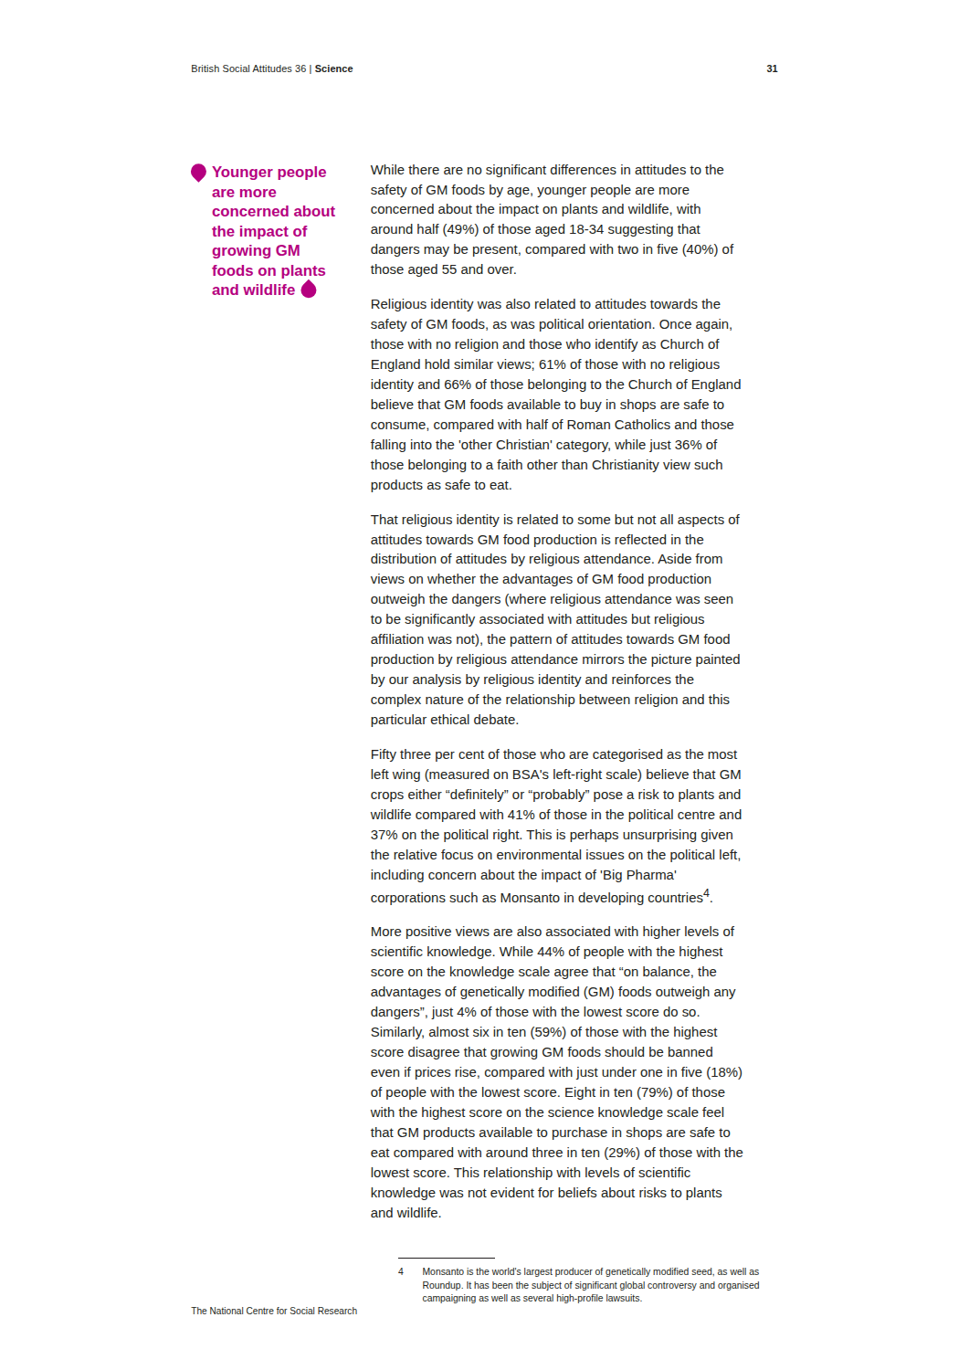British Social Attitudes 36 | Science
31
Younger people are more concerned about the impact of growing GM foods on plants and wildlife
While there are no significant differences in attitudes to the safety of GM foods by age, younger people are more concerned about the impact on plants and wildlife, with around half (49%) of those aged 18-34 suggesting that dangers may be present, compared with two in five (40%) of those aged 55 and over.
Religious identity was also related to attitudes towards the safety of GM foods, as was political orientation. Once again, those with no religion and those who identify as Church of England hold similar views; 61% of those with no religious identity and 66% of those belonging to the Church of England believe that GM foods available to buy in shops are safe to consume, compared with half of Roman Catholics and those falling into the 'other Christian' category, while just 36% of those belonging to a faith other than Christianity view such products as safe to eat.
That religious identity is related to some but not all aspects of attitudes towards GM food production is reflected in the distribution of attitudes by religious attendance. Aside from views on whether the advantages of GM food production outweigh the dangers (where religious attendance was seen to be significantly associated with attitudes but religious affiliation was not), the pattern of attitudes towards GM food production by religious attendance mirrors the picture painted by our analysis by religious identity and reinforces the complex nature of the relationship between religion and this particular ethical debate.
Fifty three per cent of those who are categorised as the most left wing (measured on BSA's left-right scale) believe that GM crops either “definitely” or “probably” pose a risk to plants and wildlife compared with 41% of those in the political centre and 37% on the political right. This is perhaps unsurprising given the relative focus on environmental issues on the political left, including concern about the impact of 'Big Pharma' corporations such as Monsanto in developing countries4.
More positive views are also associated with higher levels of scientific knowledge. While 44% of people with the highest score on the knowledge scale agree that “on balance, the advantages of genetically modified (GM) foods outweigh any dangers”, just 4% of those with the lowest score do so. Similarly, almost six in ten (59%) of those with the highest score disagree that growing GM foods should be banned even if prices rise, compared with just under one in five (18%) of people with the lowest score. Eight in ten (79%) of those with the highest score on the science knowledge scale feel that GM products available to purchase in shops are safe to eat compared with around three in ten (29%) of those with the lowest score. This relationship with levels of scientific knowledge was not evident for beliefs about risks to plants and wildlife.
4
Monsanto is the world's largest producer of genetically modified seed, as well as Roundup. It has been the subject of significant global controversy and organised campaigning as well as several high-profile lawsuits.
The National Centre for Social Research